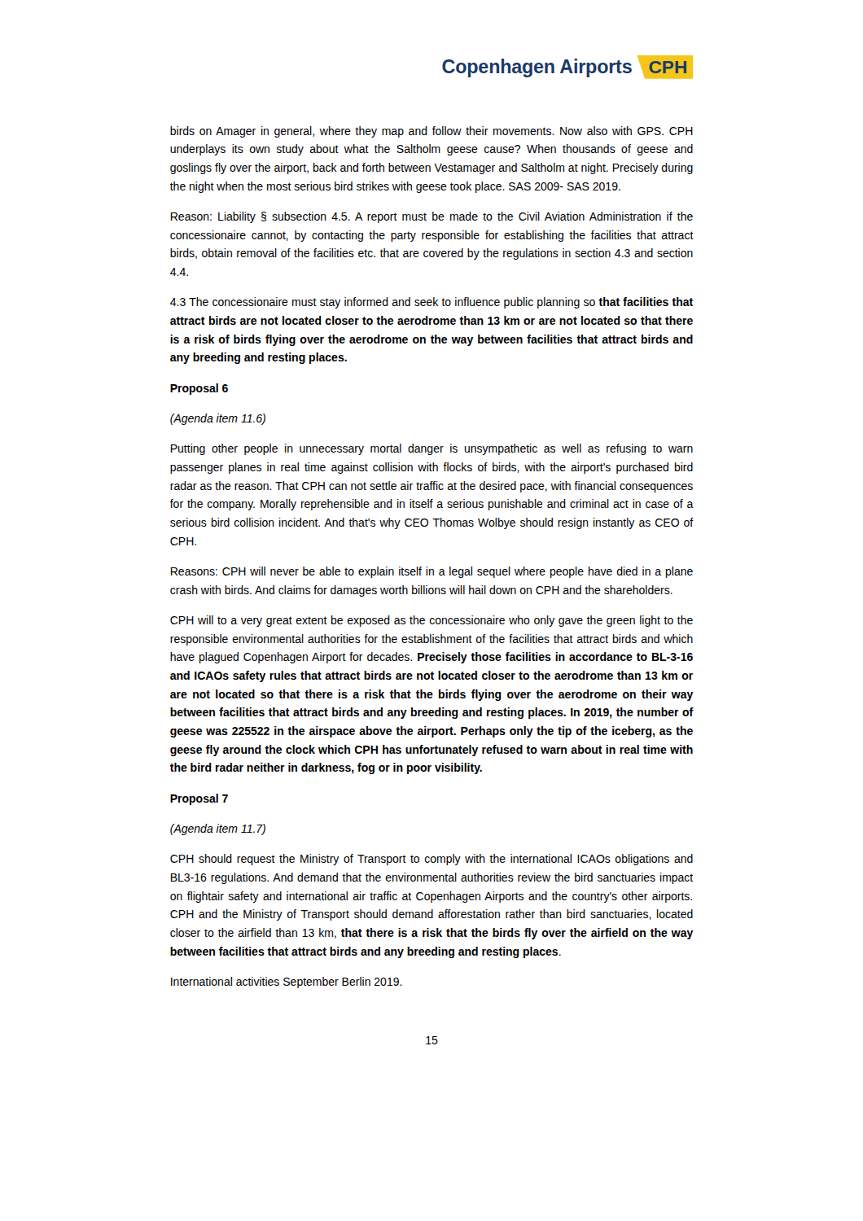Copenhagen Airports CPH
birds on Amager in general, where they map and follow their movements. Now also with GPS. CPH underplays its own study about what the Saltholm geese cause? When thousands of geese and goslings fly over the airport, back and forth between Vestamager and Saltholm at night. Precisely during the night when the most serious bird strikes with geese took place. SAS 2009- SAS 2019.
Reason: Liability § subsection 4.5. A report must be made to the Civil Aviation Administration if the concessionaire cannot, by contacting the party responsible for establishing the facilities that attract birds, obtain removal of the facilities etc. that are covered by the regulations in section 4.3 and section 4.4.
4.3 The concessionaire must stay informed and seek to influence public planning so that facilities that attract birds are not located closer to the aerodrome than 13 km or are not located so that there is a risk of birds flying over the aerodrome on the way between facilities that attract birds and any breeding and resting places.
Proposal 6
(Agenda item 11.6)
Putting other people in unnecessary mortal danger is unsympathetic as well as refusing to warn passenger planes in real time against collision with flocks of birds, with the airport's purchased bird radar as the reason. That CPH can not settle air traffic at the desired pace, with financial consequences for the company. Morally reprehensible and in itself a serious punishable and criminal act in case of a serious bird collision incident. And that's why CEO Thomas Wolbye should resign instantly as CEO of CPH.
Reasons: CPH will never be able to explain itself in a legal sequel where people have died in a plane crash with birds. And claims for damages worth billions will hail down on CPH and the shareholders.
CPH will to a very great extent be exposed as the concessionaire who only gave the green light to the responsible environmental authorities for the establishment of the facilities that attract birds and which have plagued Copenhagen Airport for decades. Precisely those facilities in accordance to BL-3-16 and ICAOs safety rules that attract birds are not located closer to the aerodrome than 13 km or are not located so that there is a risk that the birds flying over the aerodrome on their way between facilities that attract birds and any breeding and resting places. In 2019, the number of geese was 225522 in the airspace above the airport. Perhaps only the tip of the iceberg, as the geese fly around the clock which CPH has unfortunately refused to warn about in real time with the bird radar neither in darkness, fog or in poor visibility.
Proposal 7
(Agenda item 11.7)
CPH should request the Ministry of Transport to comply with the international ICAOs obligations and BL3-16 regulations. And demand that the environmental authorities review the bird sanctuaries impact on flightair safety and international air traffic at Copenhagen Airports and the country's other airports. CPH and the Ministry of Transport should demand afforestation rather than bird sanctuaries, located closer to the airfield than 13 km, that there is a risk that the birds fly over the airfield on the way between facilities that attract birds and any breeding and resting places.
International activities September Berlin 2019.
15